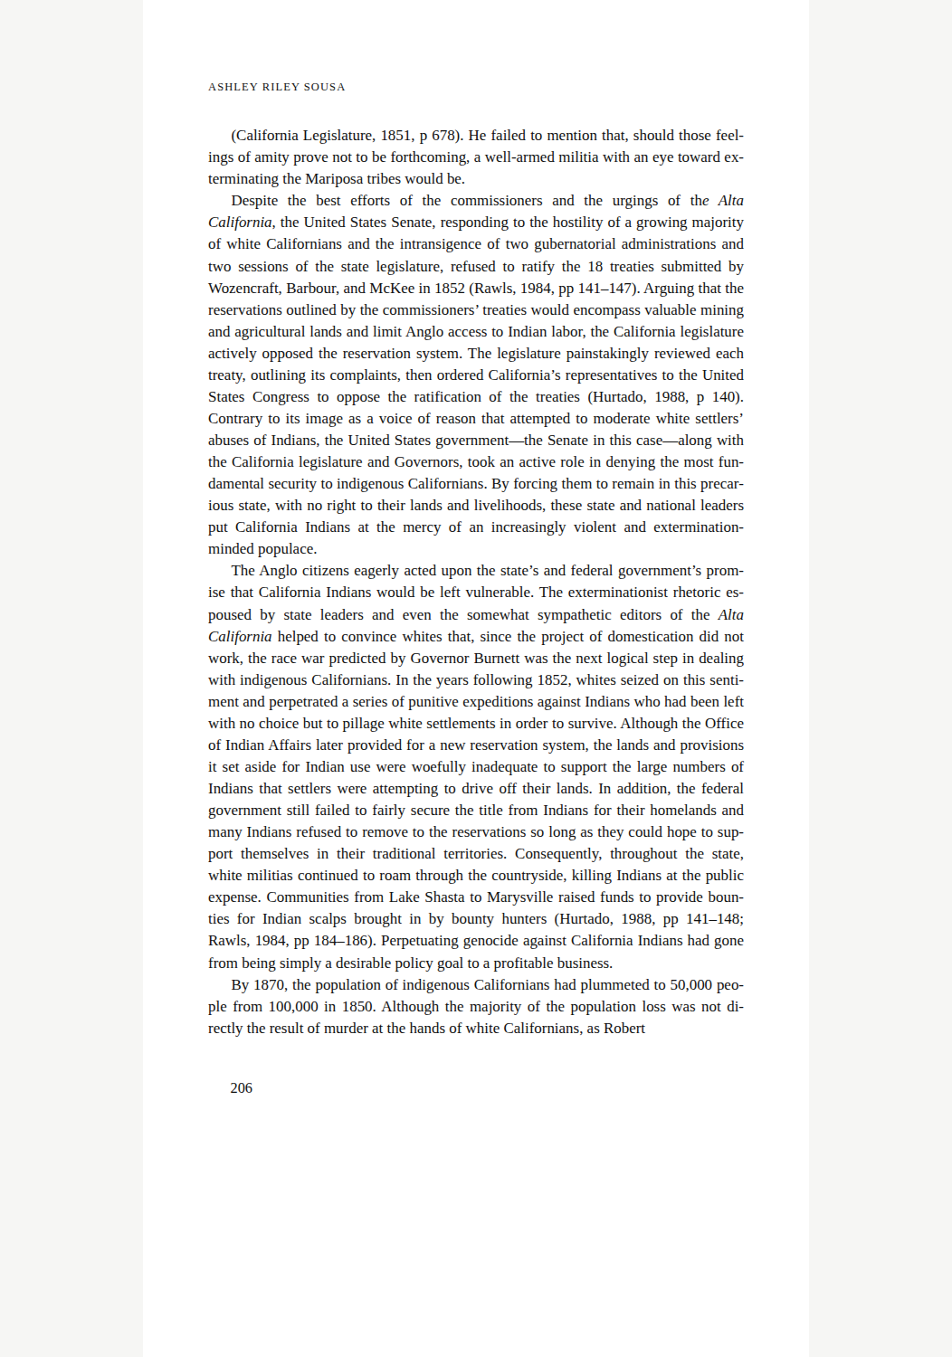Ashley Riley Sousa
(California Legislature, 1851, p 678). He failed to mention that, should those feelings of amity prove not to be forthcoming, a well-armed militia with an eye toward exterminating the Mariposa tribes would be.
Despite the best efforts of the commissioners and the urgings of the Alta California, the United States Senate, responding to the hostility of a growing majority of white Californians and the intransigence of two gubernatorial administrations and two sessions of the state legislature, refused to ratify the 18 treaties submitted by Wozencraft, Barbour, and McKee in 1852 (Rawls, 1984, pp 141–147). Arguing that the reservations outlined by the commissioners’ treaties would encompass valuable mining and agricultural lands and limit Anglo access to Indian labor, the California legislature actively opposed the reservation system. The legislature painstakingly reviewed each treaty, outlining its complaints, then ordered California’s representatives to the United States Congress to oppose the ratification of the treaties (Hurtado, 1988, p 140). Contrary to its image as a voice of reason that attempted to moderate white settlers’ abuses of Indians, the United States government—the Senate in this case—along with the California legislature and Governors, took an active role in denying the most fundamental security to indigenous Californians. By forcing them to remain in this precarious state, with no right to their lands and livelihoods, these state and national leaders put California Indians at the mercy of an increasingly violent and extermination-minded populace.
The Anglo citizens eagerly acted upon the state’s and federal government’s promise that California Indians would be left vulnerable. The exterminationist rhetoric espoused by state leaders and even the somewhat sympathetic editors of the Alta California helped to convince whites that, since the project of domestication did not work, the race war predicted by Governor Burnett was the next logical step in dealing with indigenous Californians. In the years following 1852, whites seized on this sentiment and perpetrated a series of punitive expeditions against Indians who had been left with no choice but to pillage white settlements in order to survive. Although the Office of Indian Affairs later provided for a new reservation system, the lands and provisions it set aside for Indian use were woefully inadequate to support the large numbers of Indians that settlers were attempting to drive off their lands. In addition, the federal government still failed to fairly secure the title from Indians for their homelands and many Indians refused to remove to the reservations so long as they could hope to support themselves in their traditional territories. Consequently, throughout the state, white militias continued to roam through the countryside, killing Indians at the public expense. Communities from Lake Shasta to Marysville raised funds to provide bounties for Indian scalps brought in by bounty hunters (Hurtado, 1988, pp 141–148; Rawls, 1984, pp 184–186). Perpetuating genocide against California Indians had gone from being simply a desirable policy goal to a profitable business.
By 1870, the population of indigenous Californians had plummeted to 50,000 people from 100,000 in 1850. Although the majority of the population loss was not directly the result of murder at the hands of white Californians, as Robert
206